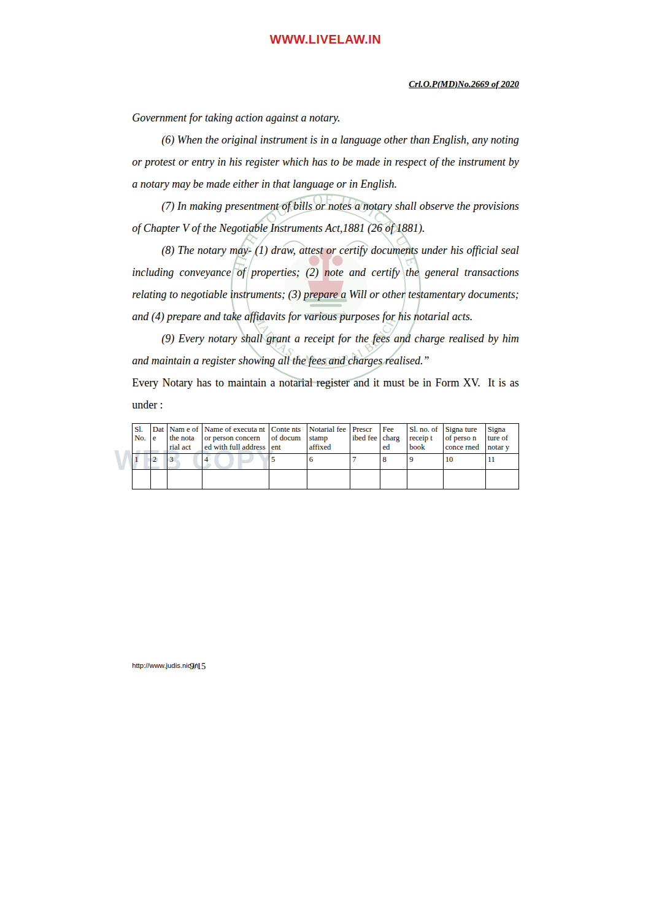WWW.LIVELAW.IN
HIGH COURT OF JUDICATURE MADRAS • MADURAI BENCH सत्यमेव जयते
WEB COPY
Crl.O.P(MD)No.2669 of 2020
Government for taking action against a notary.
(6) When the original instrument is in a language other than English, any noting or protest or entry in his register which has to be made in respect of the instrument by a notary may be made either in that language or in English.
(7) In making presentment of bills or notes a notary shall observe the provisions of Chapter V of the Negotiable Instruments Act,1881 (26 of 1881).
(8) The notary may- (1) draw, attest or certify documents under his official seal including conveyance of properties; (2) note and certify the general transactions relating to negotiable instruments; (3) prepare a Will or other testamentary documents; and (4) prepare and take affidavits for various purposes for his notarial acts.
(9) Every notary shall grant a receipt for the fees and charge realised by him and maintain a register showing all the fees and charges realised.”
Every Notary has to maintain a notarial register and it must be in Form XV. It is as under :
| Sl. No. | Dat e | Nam e of the nota rial act | Name of executa nt or person concern ed with full address | Conte nts of docum ent | Notarial fee stamp affixed | Prescr ibed fee | Fee charg ed | Sl. no. of receip t book | Signa ture of perso n conce rned | Signa ture of notar y |
| 1 | 2 | 3 | 4 | 5 | 6 | 7 | 8 | 9 | 10 | 11 |
http://www.judis.nic.in 9/15